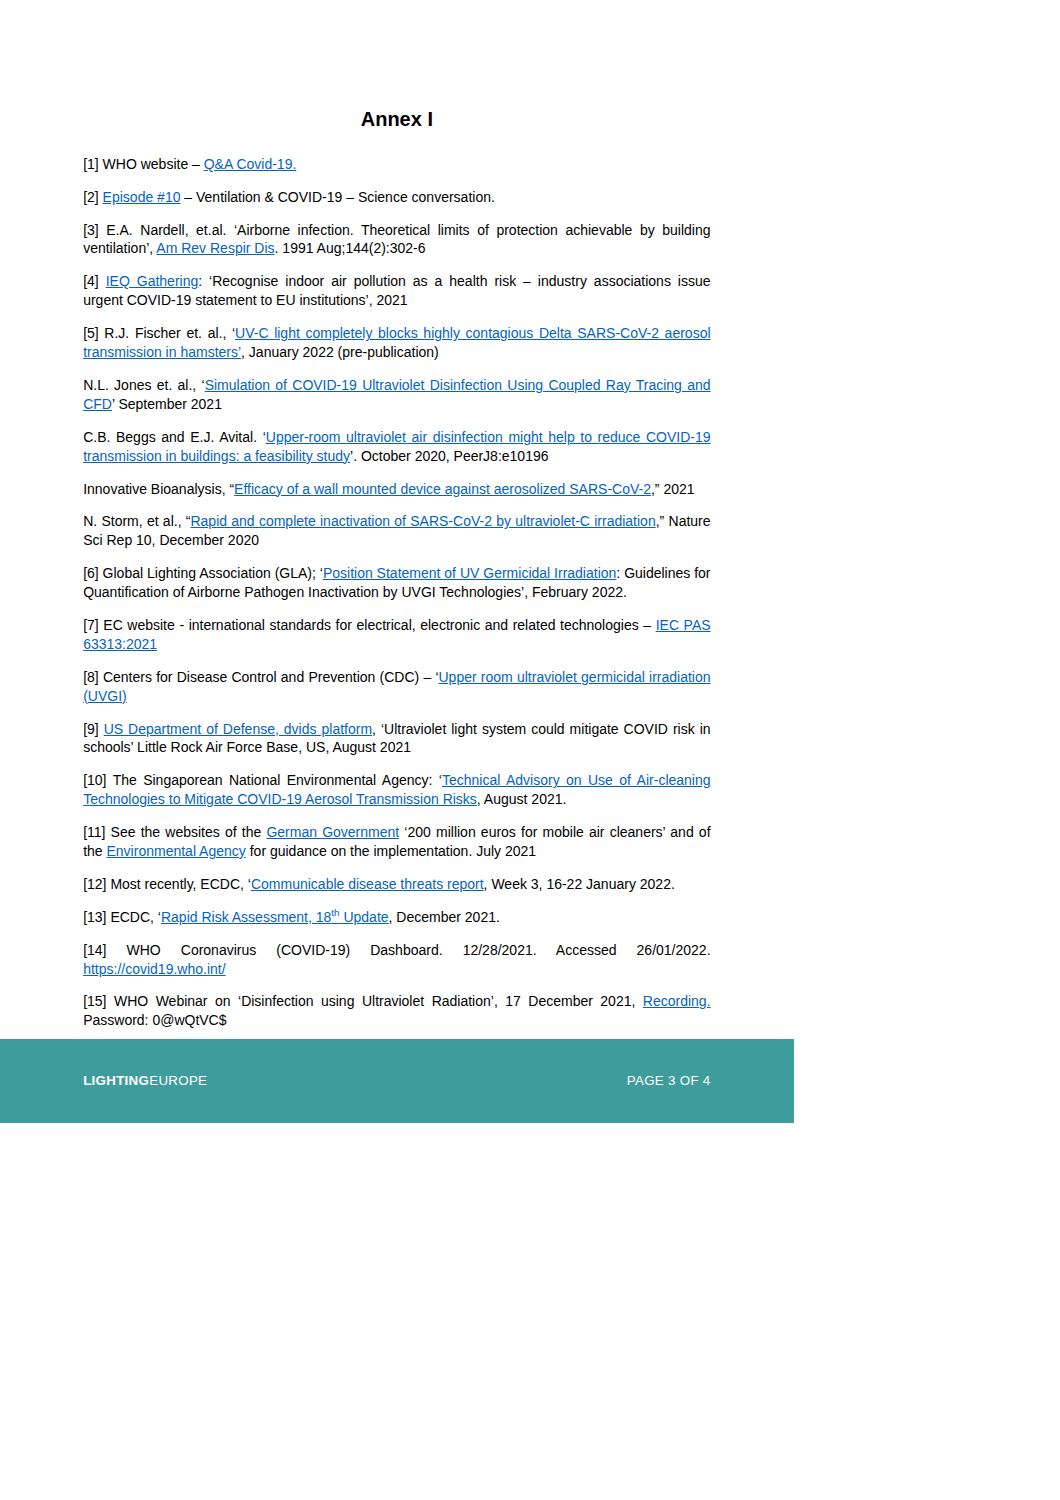Annex I
[1] WHO website – Q&A Covid-19.
[2] Episode #10 – Ventilation & COVID-19 – Science conversation.
[3] E.A. Nardell, et.al. ‘Airborne infection. Theoretical limits of protection achievable by building ventilation’, Am Rev Respir Dis. 1991 Aug;144(2):302-6
[4] IEQ Gathering: ‘Recognise indoor air pollution as a health risk – industry associations issue urgent COVID-19 statement to EU institutions’, 2021
[5] R.J. Fischer et. al., ‘UV-C light completely blocks highly contagious Delta SARS-CoV-2 aerosol transmission in hamsters’, January 2022 (pre-publication)
N.L. Jones et. al., ‘Simulation of COVID-19 Ultraviolet Disinfection Using Coupled Ray Tracing and CFD’ September 2021
C.B. Beggs and E.J. Avital. ‘Upper-room ultraviolet air disinfection might help to reduce COVID-19 transmission in buildings: a feasibility study’. October 2020, PeerJ8:e10196
Innovative Bioanalysis, “Efficacy of a wall mounted device against aerosolized SARS-CoV-2,” 2021
N. Storm, et al., “Rapid and complete inactivation of SARS-CoV-2 by ultraviolet-C irradiation,” Nature Sci Rep 10, December 2020
[6] Global Lighting Association (GLA); ‘Position Statement of UV Germicidal Irradiation: Guidelines for Quantification of Airborne Pathogen Inactivation by UVGI Technologies’, February 2022.
[7] EC website - international standards for electrical, electronic and related technologies – IEC PAS 63313:2021
[8] Centers for Disease Control and Prevention (CDC) – ‘Upper room ultraviolet germicidal irradiation (UVGI)
[9] US Department of Defense, dvids platform, ‘Ultraviolet light system could mitigate COVID risk in schools’ Little Rock Air Force Base, US, August 2021
[10] The Singaporean National Environmental Agency: ‘Technical Advisory on Use of Air-cleaning Technologies to Mitigate COVID-19 Aerosol Transmission Risks, August 2021.
[11] See the websites of the German Government ‘200 million euros for mobile air cleaners’ and of the Environmental Agency for guidance on the implementation. July 2021
[12] Most recently, ECDC, ‘Communicable disease threats report, Week 3, 16-22 January 2022.
[13] ECDC, ‘Rapid Risk Assessment, 18th Update, December 2021.
[14] WHO Coronavirus (COVID-19) Dashboard. 12/28/2021. Accessed 26/01/2022. https://covid19.who.int/
[15] WHO Webinar on ‘Disinfection using Ultraviolet Radiation’, 17 December 2021, Recording. Password: 0@wQtVC$
[16] European Commission, ‘EU Action on Antimicrobial Resistance’.
LIGHTING EUROPE
PAGE 3 OF 4